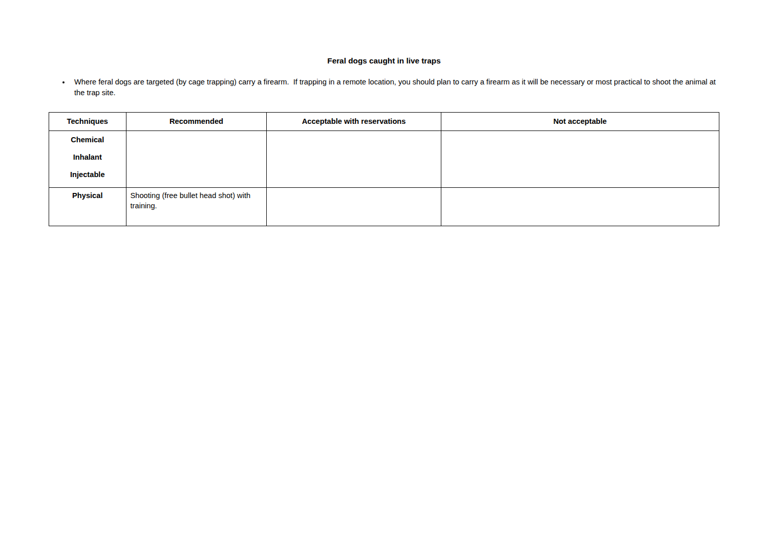Feral dogs caught in live traps
Where feral dogs are targeted (by cage trapping) carry a firearm. If trapping in a remote location, you should plan to carry a firearm as it will be necessary or most practical to shoot the animal at the trap site.
| Techniques | Recommended | Acceptable with reservations | Not acceptable |
| --- | --- | --- | --- |
| Chemical Inhalant Injectable | | | |
| Physical | Shooting (free bullet head shot) with training. | | |